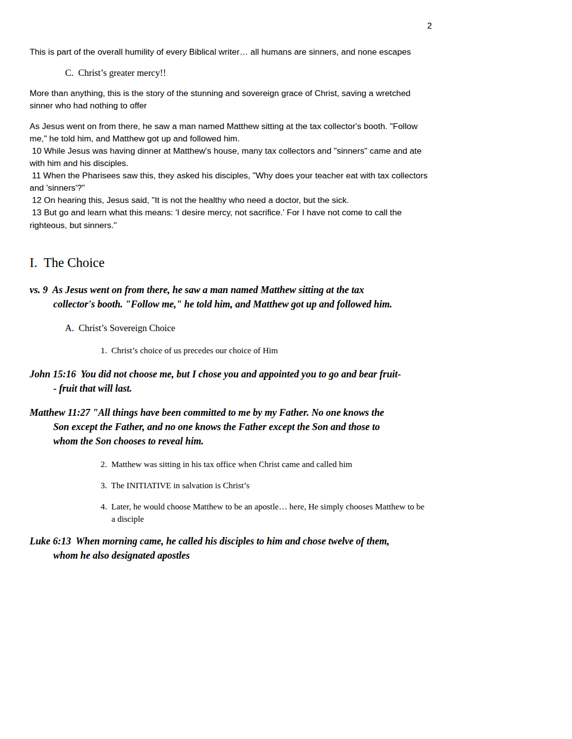2
This is part of the overall humility of every Biblical writer… all humans are sinners, and none escapes
C. Christ’s greater mercy!!
More than anything, this is the story of the stunning and sovereign grace of Christ, saving a wretched sinner who had nothing to offer
As Jesus went on from there, he saw a man named Matthew sitting at the tax collector's booth. "Follow me," he told him, and Matthew got up and followed him.
10 While Jesus was having dinner at Matthew's house, many tax collectors and "sinners" came and ate with him and his disciples.
11 When the Pharisees saw this, they asked his disciples, "Why does your teacher eat with tax collectors and 'sinners'?"
12 On hearing this, Jesus said, "It is not the healthy who need a doctor, but the sick.
13 But go and learn what this means: 'I desire mercy, not sacrifice.' For I have not come to call the righteous, but sinners."
I. The Choice
vs. 9 As Jesus went on from there, he saw a man named Matthew sitting at the tax collector's booth. "Follow me," he told him, and Matthew got up and followed him.
A. Christ’s Sovereign Choice
1. Christ’s choice of us precedes our choice of Him
John 15:16 You did not choose me, but I chose you and appointed you to go and bear fruit- - fruit that will last.
Matthew 11:27 "All things have been committed to me by my Father. No one knows the Son except the Father, and no one knows the Father except the Son and those to whom the Son chooses to reveal him.
2. Matthew was sitting in his tax office when Christ came and called him
3. The INITIATIVE in salvation is Christ’s
4. Later, he would choose Matthew to be an apostle… here, He simply chooses Matthew to be a disciple
Luke 6:13 When morning came, he called his disciples to him and chose twelve of them, whom he also designated apostles